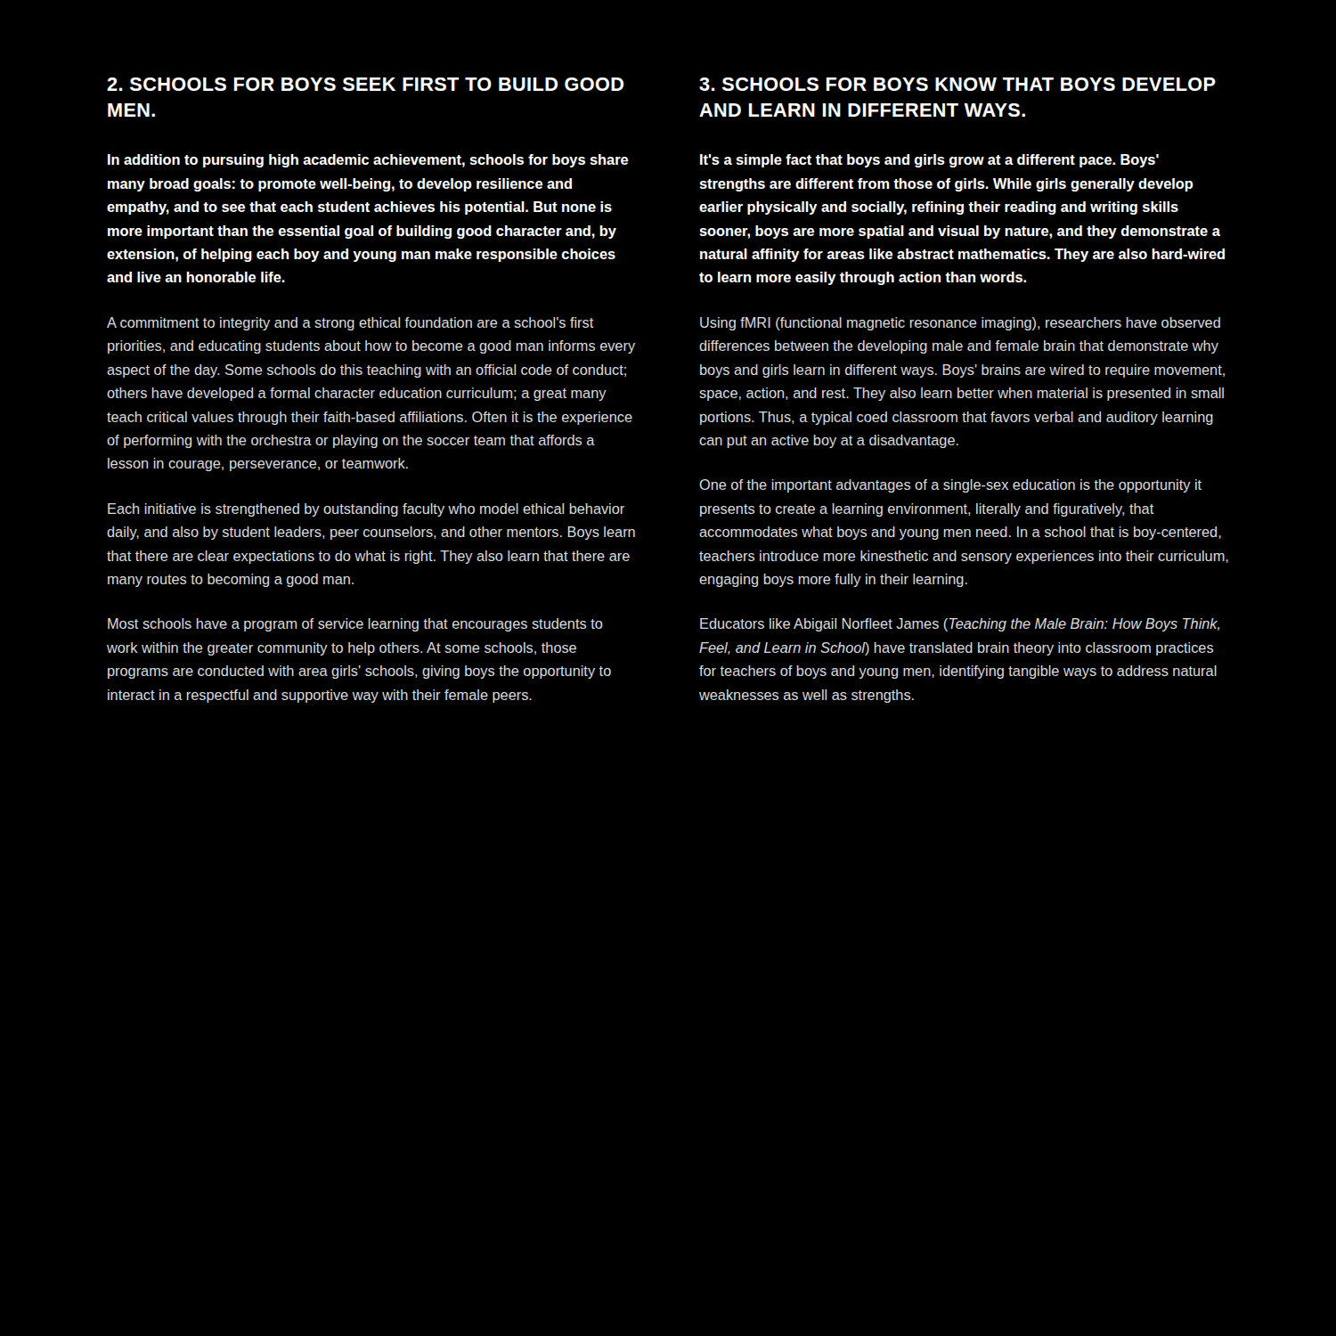2. Schools for boys seek first to build good men.
In addition to pursuing high academic achievement, schools for boys share many broad goals: to promote well-being, to develop resilience and empathy, and to see that each student achieves his potential. But none is more important than the essential goal of building good character and, by extension, of helping each boy and young man make responsible choices and live an honorable life.
A commitment to integrity and a strong ethical foundation are a school's first priorities, and educating students about how to become a good man informs every aspect of the day. Some schools do this teaching with an official code of conduct; others have developed a formal character education curriculum; a great many teach critical values through their faith-based affiliations. Often it is the experience of performing with the orchestra or playing on the soccer team that affords a lesson in courage, perseverance, or teamwork.
Each initiative is strengthened by outstanding faculty who model ethical behavior daily, and also by student leaders, peer counselors, and other mentors. Boys learn that there are clear expectations to do what is right. They also learn that there are many routes to becoming a good man.
Most schools have a program of service learning that encourages students to work within the greater community to help others. At some schools, those programs are conducted with area girls' schools, giving boys the opportunity to interact in a respectful and supportive way with their female peers.
3. Schools for boys know that boys develop and learn in different ways.
It's a simple fact that boys and girls grow at a different pace. Boys' strengths are different from those of girls. While girls generally develop earlier physically and socially, refining their reading and writing skills sooner, boys are more spatial and visual by nature, and they demonstrate a natural affinity for areas like abstract mathematics. They are also hard-wired to learn more easily through action than words.
Using fMRI (functional magnetic resonance imaging), researchers have observed differences between the developing male and female brain that demonstrate why boys and girls learn in different ways. Boys' brains are wired to require movement, space, action, and rest. They also learn better when material is presented in small portions. Thus, a typical coed classroom that favors verbal and auditory learning can put an active boy at a disadvantage.
One of the important advantages of a single-sex education is the opportunity it presents to create a learning environment, literally and figuratively, that accommodates what boys and young men need. In a school that is boy-centered, teachers introduce more kinesthetic and sensory experiences into their curriculum, engaging boys more fully in their learning.
Educators like Abigail Norfleet James (Teaching the Male Brain: How Boys Think, Feel, and Learn in School) have translated brain theory into classroom practices for teachers of boys and young men, identifying tangible ways to address natural weaknesses as well as strengths.